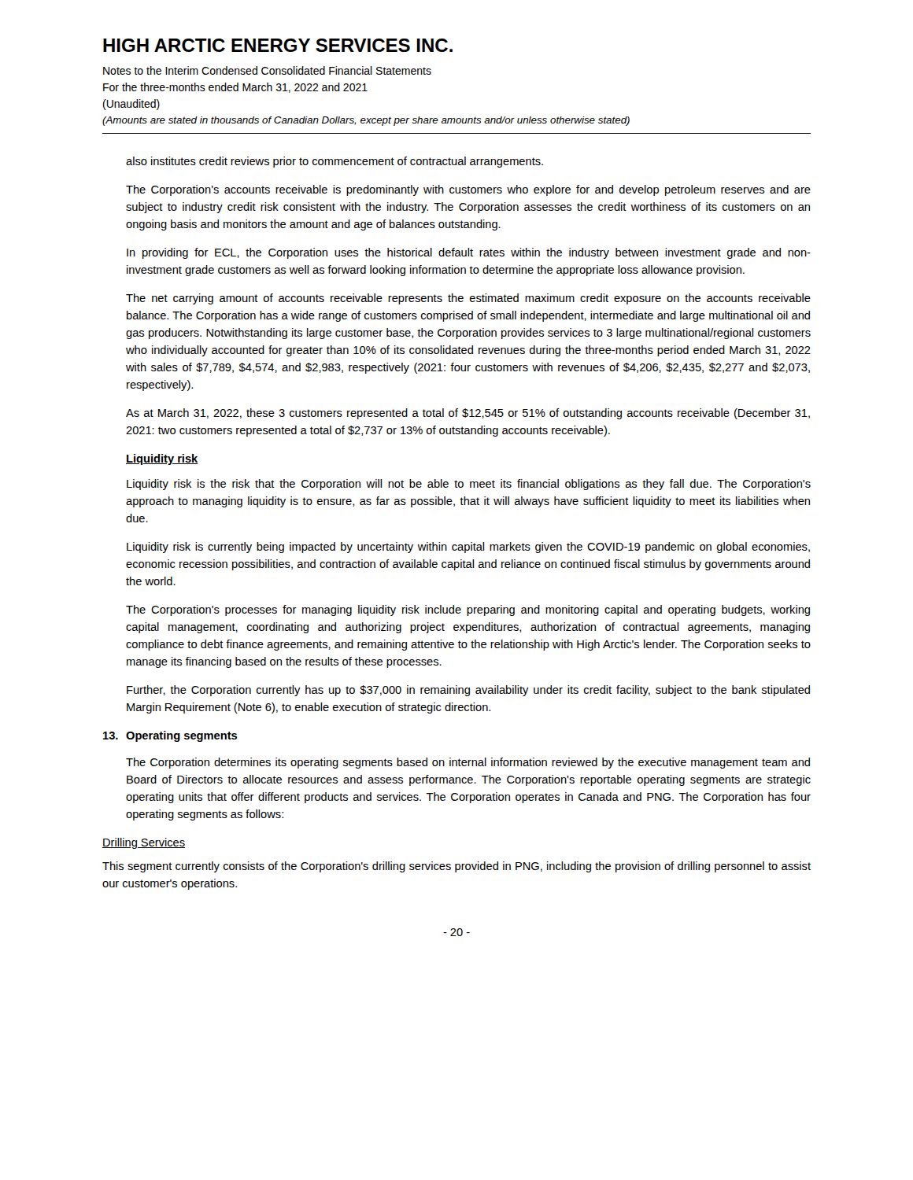HIGH ARCTIC ENERGY SERVICES INC.
Notes to the Interim Condensed Consolidated Financial Statements
For the three-months ended March 31, 2022 and 2021
(Unaudited)
(Amounts are stated in thousands of Canadian Dollars, except per share amounts and/or unless otherwise stated)
also institutes credit reviews prior to commencement of contractual arrangements.
The Corporation's accounts receivable is predominantly with customers who explore for and develop petroleum reserves and are subject to industry credit risk consistent with the industry. The Corporation assesses the credit worthiness of its customers on an ongoing basis and monitors the amount and age of balances outstanding.
In providing for ECL, the Corporation uses the historical default rates within the industry between investment grade and non-investment grade customers as well as forward looking information to determine the appropriate loss allowance provision.
The net carrying amount of accounts receivable represents the estimated maximum credit exposure on the accounts receivable balance. The Corporation has a wide range of customers comprised of small independent, intermediate and large multinational oil and gas producers. Notwithstanding its large customer base, the Corporation provides services to 3 large multinational/regional customers who individually accounted for greater than 10% of its consolidated revenues during the three-months period ended March 31, 2022 with sales of $7,789, $4,574, and $2,983, respectively (2021: four customers with revenues of $4,206, $2,435, $2,277 and $2,073, respectively).
As at March 31, 2022, these 3 customers represented a total of $12,545 or 51% of outstanding accounts receivable (December 31, 2021: two customers represented a total of $2,737 or 13% of outstanding accounts receivable).
Liquidity risk
Liquidity risk is the risk that the Corporation will not be able to meet its financial obligations as they fall due. The Corporation's approach to managing liquidity is to ensure, as far as possible, that it will always have sufficient liquidity to meet its liabilities when due.
Liquidity risk is currently being impacted by uncertainty within capital markets given the COVID-19 pandemic on global economies, economic recession possibilities, and contraction of available capital and reliance on continued fiscal stimulus by governments around the world.
The Corporation's processes for managing liquidity risk include preparing and monitoring capital and operating budgets, working capital management, coordinating and authorizing project expenditures, authorization of contractual agreements, managing compliance to debt finance agreements, and remaining attentive to the relationship with High Arctic's lender. The Corporation seeks to manage its financing based on the results of these processes.
Further, the Corporation currently has up to $37,000 in remaining availability under its credit facility, subject to the bank stipulated Margin Requirement (Note 6), to enable execution of strategic direction.
13. Operating segments
The Corporation determines its operating segments based on internal information reviewed by the executive management team and Board of Directors to allocate resources and assess performance. The Corporation's reportable operating segments are strategic operating units that offer different products and services. The Corporation operates in Canada and PNG. The Corporation has four operating segments as follows:
Drilling Services
This segment currently consists of the Corporation's drilling services provided in PNG, including the provision of drilling personnel to assist our customer's operations.
- 20 -